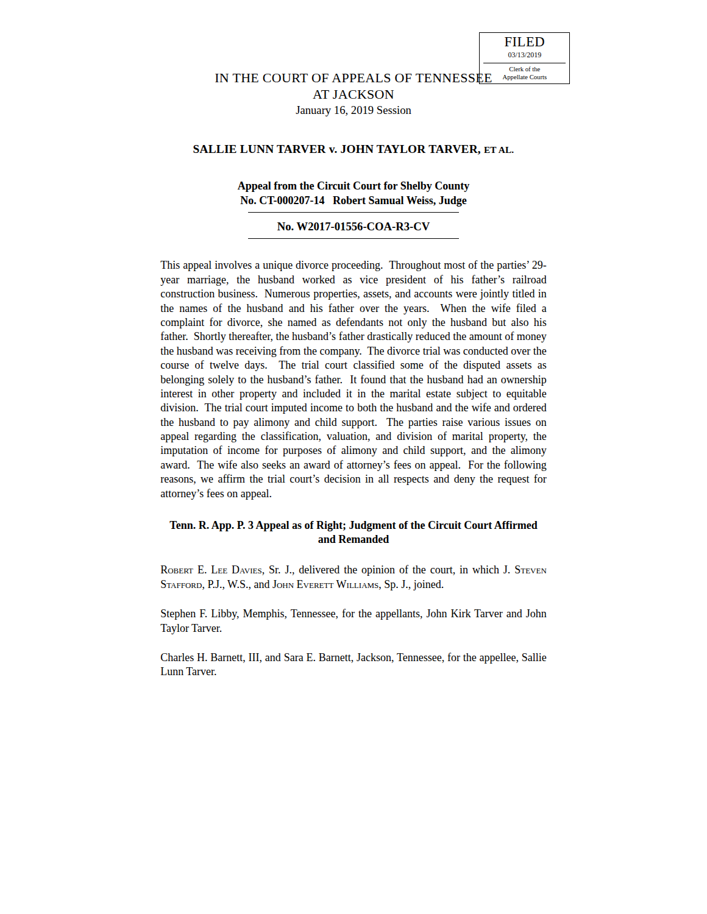FILED
03/13/2019
Clerk of the
Appellate Courts
IN THE COURT OF APPEALS OF TENNESSEE
AT JACKSON
January 16, 2019 Session
SALLIE LUNN TARVER v. JOHN TAYLOR TARVER, ET AL.
Appeal from the Circuit Court for Shelby County
No. CT-000207-14 Robert Samual Weiss, Judge
No. W2017-01556-COA-R3-CV
This appeal involves a unique divorce proceeding. Throughout most of the parties’ 29-year marriage, the husband worked as vice president of his father’s railroad construction business. Numerous properties, assets, and accounts were jointly titled in the names of the husband and his father over the years. When the wife filed a complaint for divorce, she named as defendants not only the husband but also his father. Shortly thereafter, the husband’s father drastically reduced the amount of money the husband was receiving from the company. The divorce trial was conducted over the course of twelve days. The trial court classified some of the disputed assets as belonging solely to the husband’s father. It found that the husband had an ownership interest in other property and included it in the marital estate subject to equitable division. The trial court imputed income to both the husband and the wife and ordered the husband to pay alimony and child support. The parties raise various issues on appeal regarding the classification, valuation, and division of marital property, the imputation of income for purposes of alimony and child support, and the alimony award. The wife also seeks an award of attorney’s fees on appeal. For the following reasons, we affirm the trial court’s decision in all respects and deny the request for attorney’s fees on appeal.
Tenn. R. App. P. 3 Appeal as of Right; Judgment of the Circuit Court Affirmed and Remanded
Robert E. Lee Davies, Sr. J., delivered the opinion of the court, in which J. Steven Stafford, P.J., W.S., and John Everett Williams, Sp. J., joined.
Stephen F. Libby, Memphis, Tennessee, for the appellants, John Kirk Tarver and John Taylor Tarver.
Charles H. Barnett, III, and Sara E. Barnett, Jackson, Tennessee, for the appellee, Sallie Lunn Tarver.